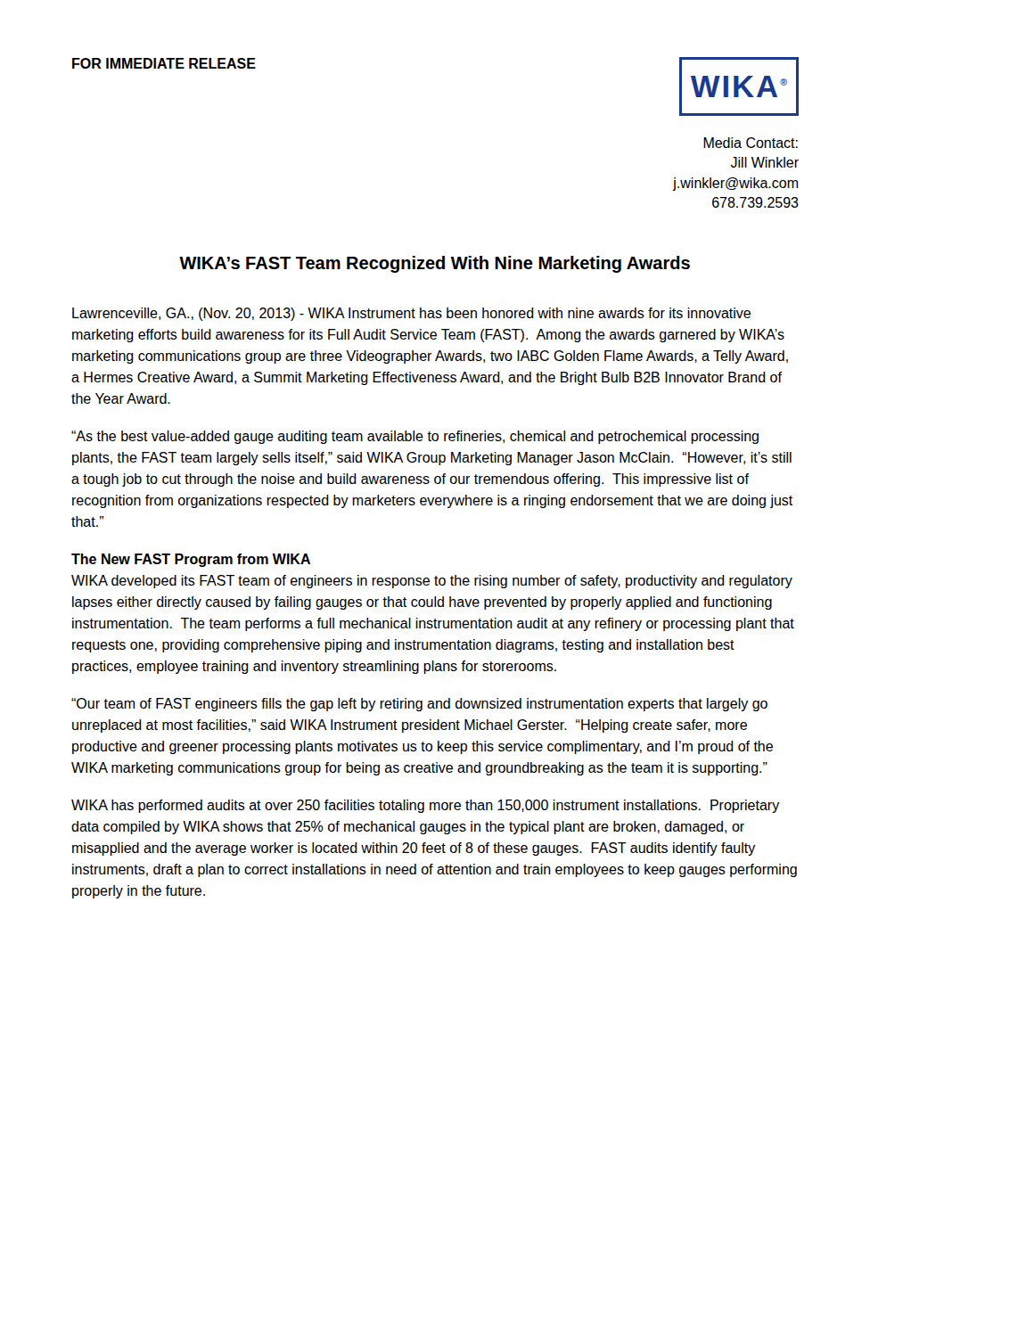FOR IMMEDIATE RELEASE
WIKA®
Media Contact:
Jill Winkler
j.winkler@wika.com
678.739.2593
WIKA’s FAST Team Recognized With Nine Marketing Awards
Lawrenceville, GA., (Nov. 20, 2013) - WIKA Instrument has been honored with nine awards for its innovative marketing efforts build awareness for its Full Audit Service Team (FAST). Among the awards garnered by WIKA’s marketing communications group are three Videographer Awards, two IABC Golden Flame Awards, a Telly Award, a Hermes Creative Award, a Summit Marketing Effectiveness Award, and the Bright Bulb B2B Innovator Brand of the Year Award.
“As the best value-added gauge auditing team available to refineries, chemical and petrochemical processing plants, the FAST team largely sells itself,” said WIKA Group Marketing Manager Jason McClain. “However, it’s still a tough job to cut through the noise and build awareness of our tremendous offering. This impressive list of recognition from organizations respected by marketers everywhere is a ringing endorsement that we are doing just that.”
The New FAST Program from WIKA
WIKA developed its FAST team of engineers in response to the rising number of safety, productivity and regulatory lapses either directly caused by failing gauges or that could have prevented by properly applied and functioning instrumentation. The team performs a full mechanical instrumentation audit at any refinery or processing plant that requests one, providing comprehensive piping and instrumentation diagrams, testing and installation best practices, employee training and inventory streamlining plans for storerooms.
“Our team of FAST engineers fills the gap left by retiring and downsized instrumentation experts that largely go unreplaced at most facilities,” said WIKA Instrument president Michael Gerster. “Helping create safer, more productive and greener processing plants motivates us to keep this service complimentary, and I’m proud of the WIKA marketing communications group for being as creative and groundbreaking as the team it is supporting.”
WIKA has performed audits at over 250 facilities totaling more than 150,000 instrument installations. Proprietary data compiled by WIKA shows that 25% of mechanical gauges in the typical plant are broken, damaged, or misapplied and the average worker is located within 20 feet of 8 of these gauges. FAST audits identify faulty instruments, draft a plan to correct installations in need of attention and train employees to keep gauges performing properly in the future.